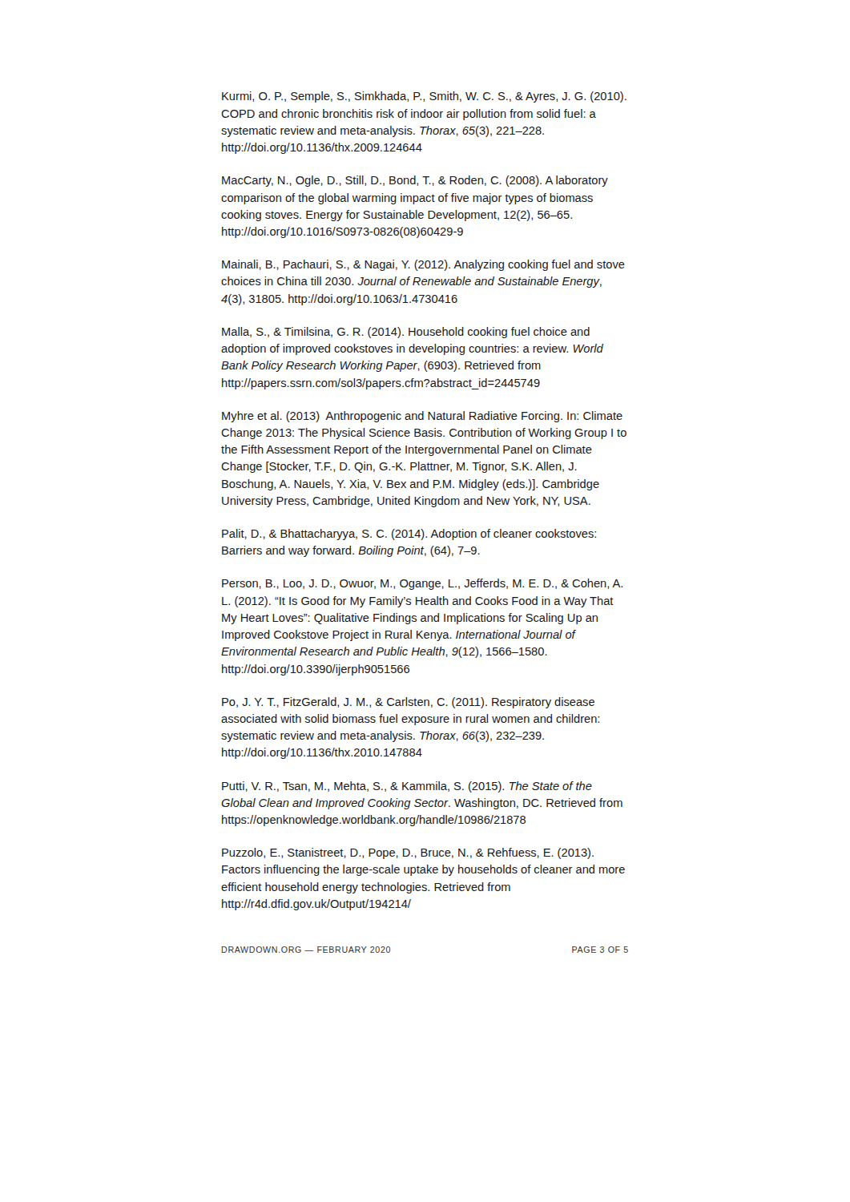Kurmi, O. P., Semple, S., Simkhada, P., Smith, W. C. S., & Ayres, J. G. (2010). COPD and chronic bronchitis risk of indoor air pollution from solid fuel: a systematic review and meta-analysis. Thorax, 65(3), 221–228. http://doi.org/10.1136/thx.2009.124644
MacCarty, N., Ogle, D., Still, D., Bond, T., & Roden, C. (2008). A laboratory comparison of the global warming impact of five major types of biomass cooking stoves. Energy for Sustainable Development, 12(2), 56–65. http://doi.org/10.1016/S0973-0826(08)60429-9
Mainali, B., Pachauri, S., & Nagai, Y. (2012). Analyzing cooking fuel and stove choices in China till 2030. Journal of Renewable and Sustainable Energy, 4(3), 31805. http://doi.org/10.1063/1.4730416
Malla, S., & Timilsina, G. R. (2014). Household cooking fuel choice and adoption of improved cookstoves in developing countries: a review. World Bank Policy Research Working Paper, (6903). Retrieved from http://papers.ssrn.com/sol3/papers.cfm?abstract_id=2445749
Myhre et al. (2013) Anthropogenic and Natural Radiative Forcing. In: Climate Change 2013: The Physical Science Basis. Contribution of Working Group I to the Fifth Assessment Report of the Intergovernmental Panel on Climate Change [Stocker, T.F., D. Qin, G.-K. Plattner, M. Tignor, S.K. Allen, J. Boschung, A. Nauels, Y. Xia, V. Bex and P.M. Midgley (eds.)]. Cambridge University Press, Cambridge, United Kingdom and New York, NY, USA.
Palit, D., & Bhattacharyya, S. C. (2014). Adoption of cleaner cookstoves: Barriers and way forward. Boiling Point, (64), 7–9.
Person, B., Loo, J. D., Owuor, M., Ogange, L., Jefferds, M. E. D., & Cohen, A. L. (2012). “It Is Good for My Family’s Health and Cooks Food in a Way That My Heart Loves”: Qualitative Findings and Implications for Scaling Up an Improved Cookstove Project in Rural Kenya. International Journal of Environmental Research and Public Health, 9(12), 1566–1580. http://doi.org/10.3390/ijerph9051566
Po, J. Y. T., FitzGerald, J. M., & Carlsten, C. (2011). Respiratory disease associated with solid biomass fuel exposure in rural women and children: systematic review and meta-analysis. Thorax, 66(3), 232–239. http://doi.org/10.1136/thx.2010.147884
Putti, V. R., Tsan, M., Mehta, S., & Kammila, S. (2015). The State of the Global Clean and Improved Cooking Sector. Washington, DC. Retrieved from https://openknowledge.worldbank.org/handle/10986/21878
Puzzolo, E., Stanistreet, D., Pope, D., Bruce, N., & Rehfuess, E. (2013). Factors influencing the large-scale uptake by households of cleaner and more efficient household energy technologies. Retrieved from http://r4d.dfid.gov.uk/Output/194214/
DRAWDOWN.ORG — FEBRUARY 2020 PAGE 3 OF 5